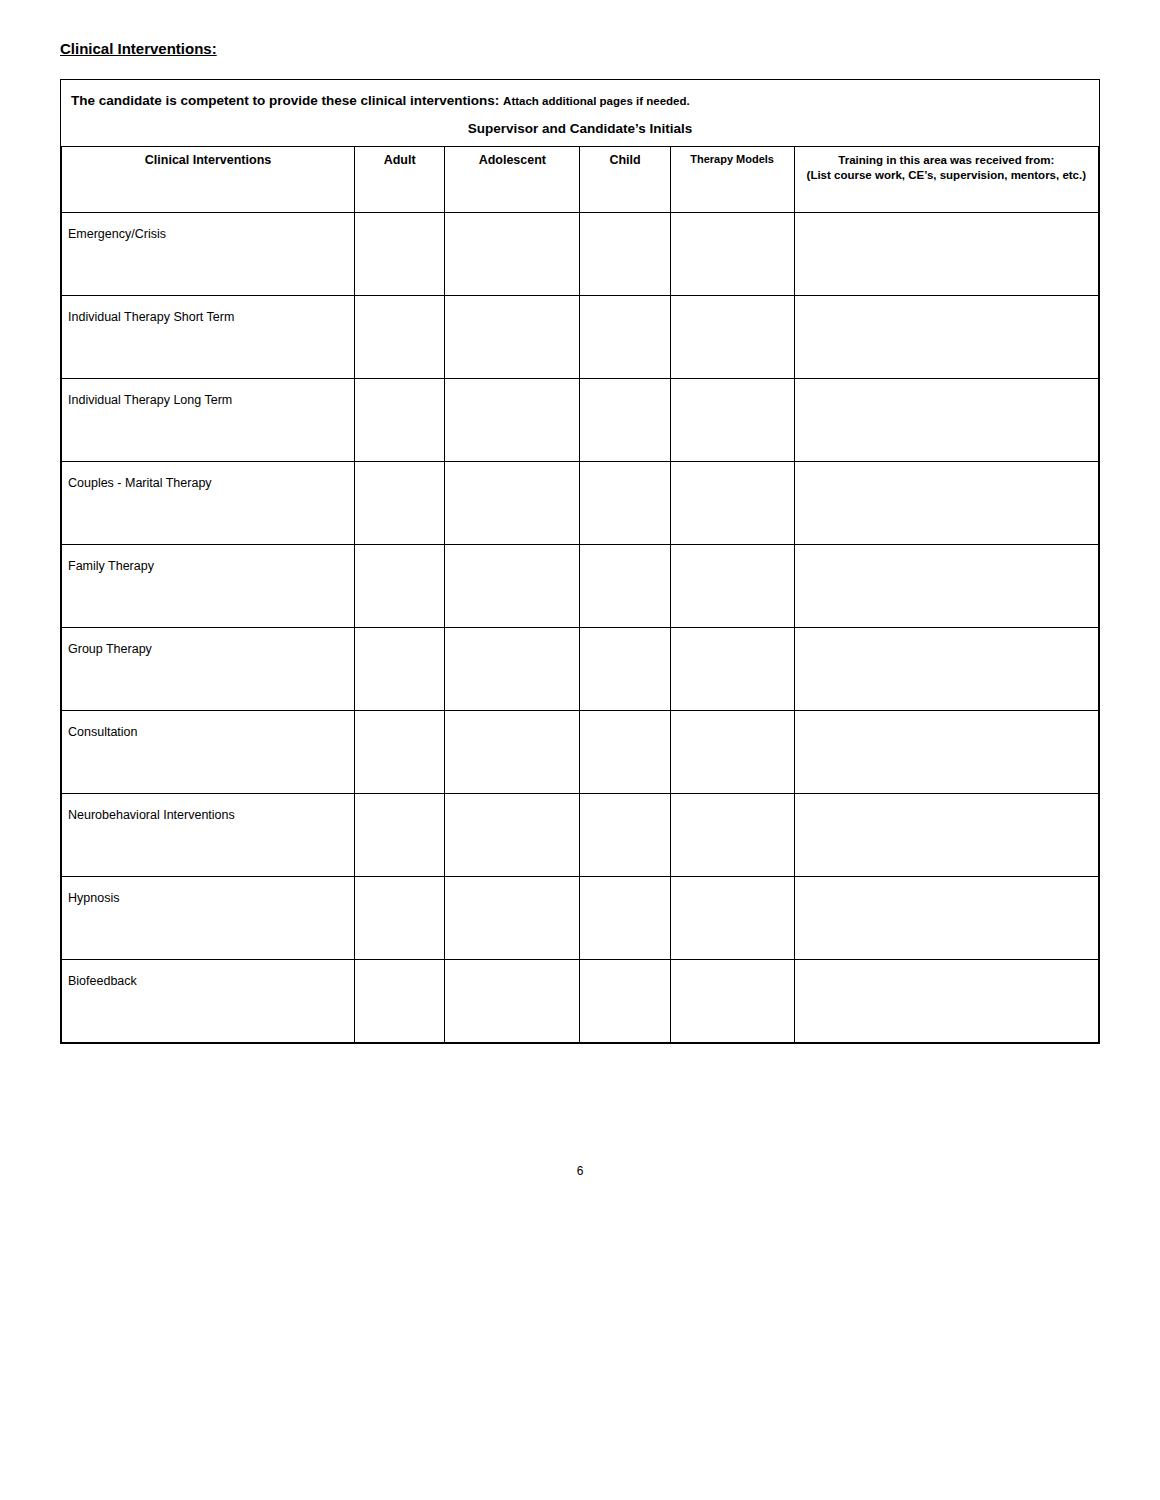Clinical Interventions:
The candidate is competent to provide these clinical interventions: Attach additional pages if needed.
Supervisor and Candidate’s Initials
| Clinical Interventions | Adult | Adolescent | Child | Therapy Models | Training in this area was received from: (List course work, CE’s, supervision, mentors, etc.) |
| --- | --- | --- | --- | --- | --- |
| Emergency/Crisis | | | | | |
| Individual Therapy Short Term | | | | | |
| Individual Therapy Long Term | | | | | |
| Couples - Marital Therapy | | | | | |
| Family Therapy | | | | | |
| Group Therapy | | | | | |
| Consultation | | | | | |
| Neurobehavioral Interventions | | | | | |
| Hypnosis | | | | | |
| Biofeedback | | | | | |
6